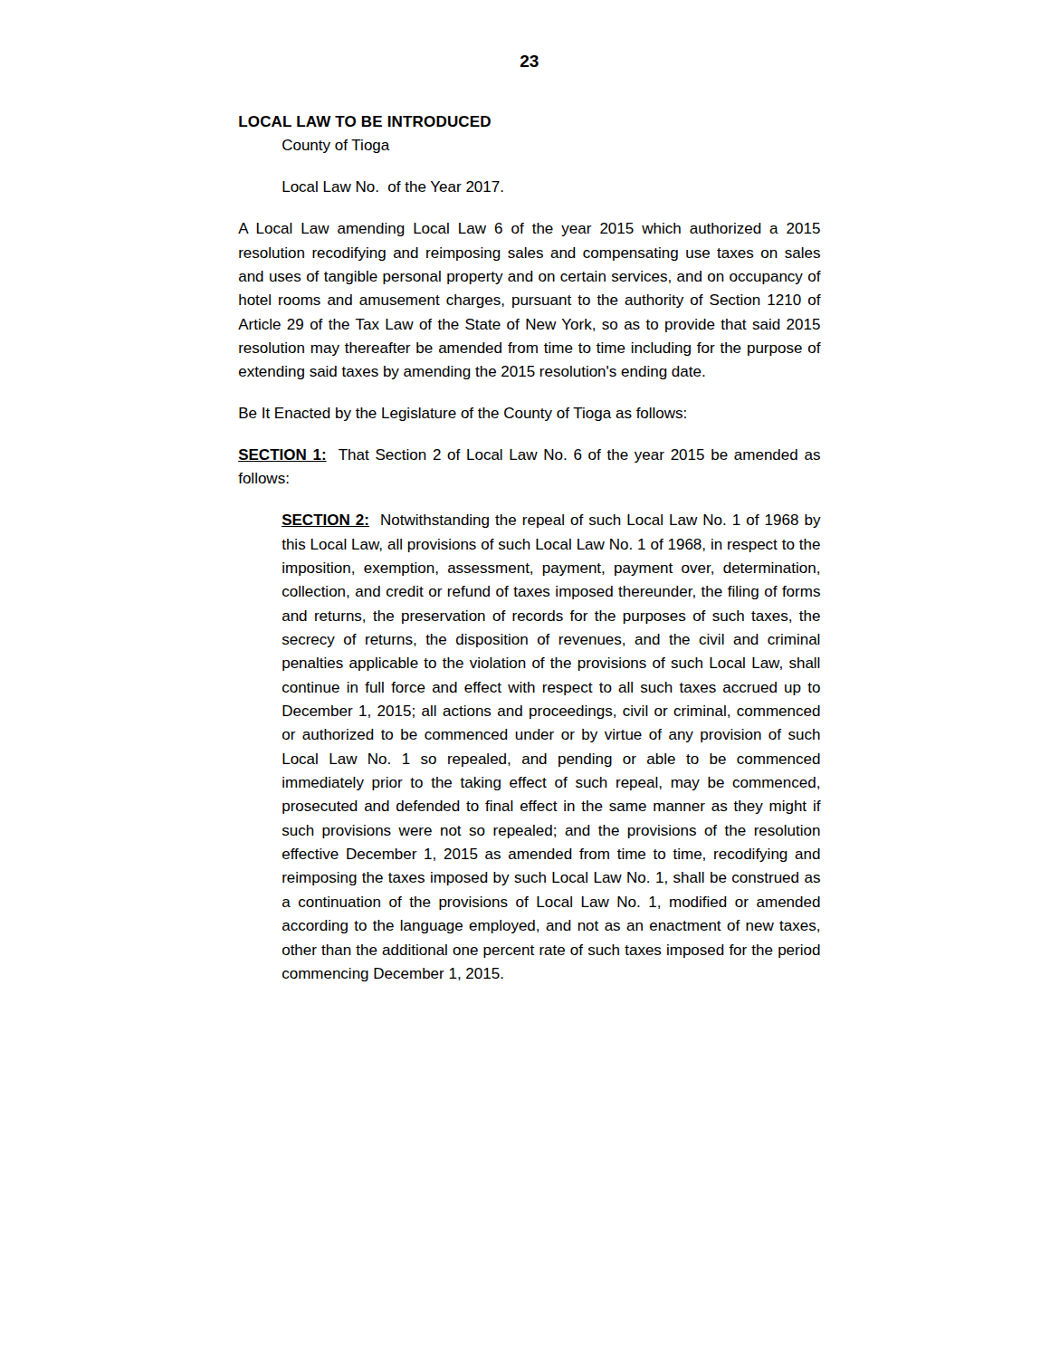23
LOCAL LAW TO BE INTRODUCED
County of Tioga
Local Law No. of the Year 2017.
A Local Law amending Local Law 6 of the year 2015 which authorized a 2015 resolution recodifying and reimposing sales and compensating use taxes on sales and uses of tangible personal property and on certain services, and on occupancy of hotel rooms and amusement charges, pursuant to the authority of Section 1210 of Article 29 of the Tax Law of the State of New York, so as to provide that said 2015 resolution may thereafter be amended from time to time including for the purpose of extending said taxes by amending the 2015 resolution's ending date.
Be It Enacted by the Legislature of the County of Tioga as follows:
SECTION 1: That Section 2 of Local Law No. 6 of the year 2015 be amended as follows:
SECTION 2: Notwithstanding the repeal of such Local Law No. 1 of 1968 by this Local Law, all provisions of such Local Law No. 1 of 1968, in respect to the imposition, exemption, assessment, payment, payment over, determination, collection, and credit or refund of taxes imposed thereunder, the filing of forms and returns, the preservation of records for the purposes of such taxes, the secrecy of returns, the disposition of revenues, and the civil and criminal penalties applicable to the violation of the provisions of such Local Law, shall continue in full force and effect with respect to all such taxes accrued up to December 1, 2015; all actions and proceedings, civil or criminal, commenced or authorized to be commenced under or by virtue of any provision of such Local Law No. 1 so repealed, and pending or able to be commenced immediately prior to the taking effect of such repeal, may be commenced, prosecuted and defended to final effect in the same manner as they might if such provisions were not so repealed; and the provisions of the resolution effective December 1, 2015 as amended from time to time, recodifying and reimposing the taxes imposed by such Local Law No. 1, shall be construed as a continuation of the provisions of Local Law No. 1, modified or amended according to the language employed, and not as an enactment of new taxes, other than the additional one percent rate of such taxes imposed for the period commencing December 1, 2015.